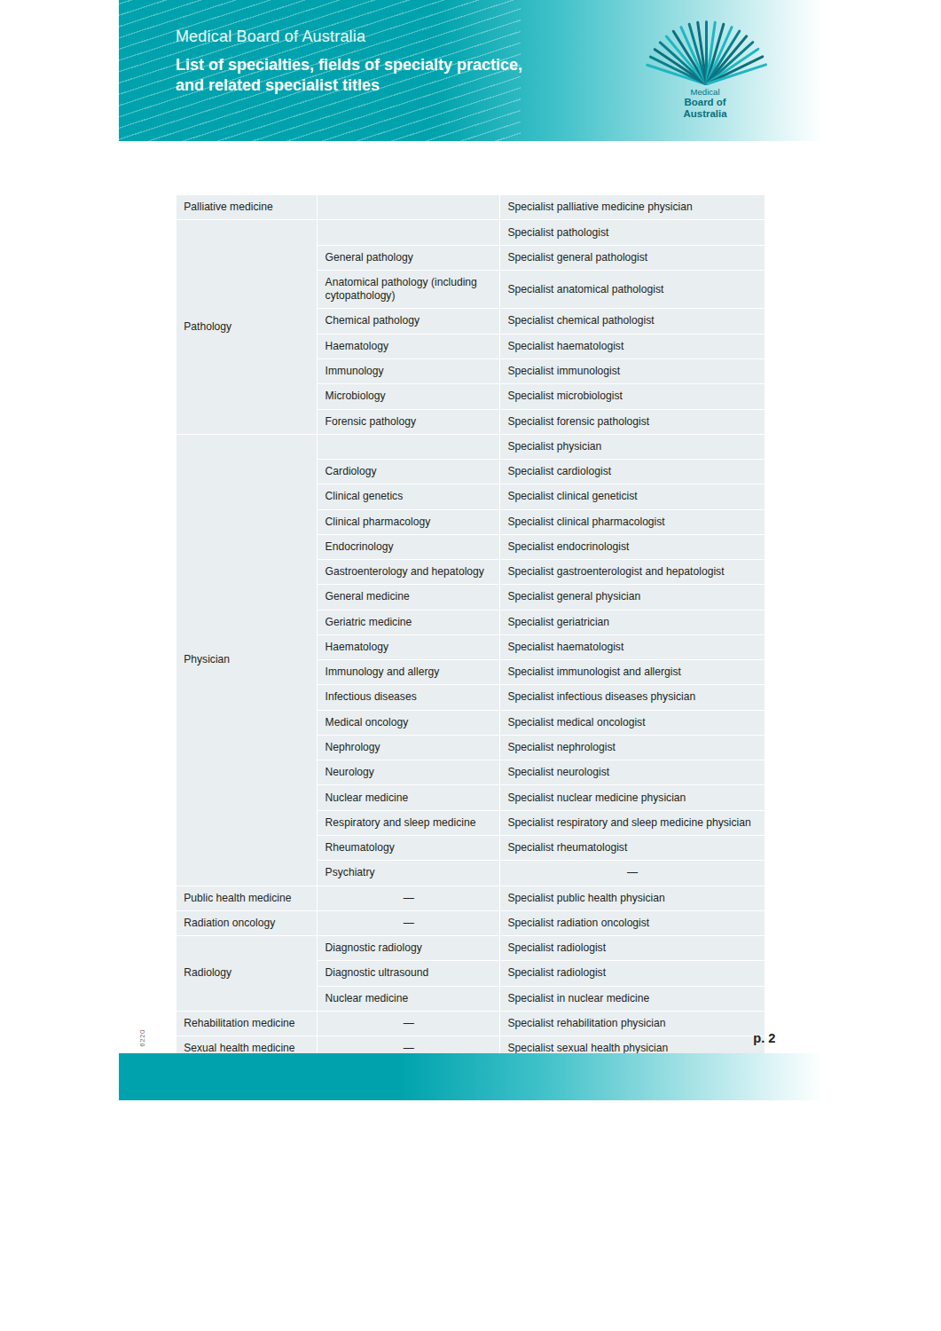Medical Board of Australia
List of specialties, fields of specialty practice,
and related specialist titles
Medical Board of
Australia
| Palliative medicine | | Specialist palliative medicine physician |
| Pathology | | Specialist pathologist |
| General pathology | Specialist general pathologist |
| Anatomical pathology (including cytopathology) | Specialist anatomical pathologist |
| Chemical pathology | Specialist chemical pathologist |
| Haematology | Specialist haematologist |
| Immunology | Specialist immunologist |
| Microbiology | Specialist microbiologist |
| Forensic pathology | Specialist forensic pathologist |
| Physician | | Specialist physician |
| Cardiology | Specialist cardiologist |
| Clinical genetics | Specialist clinical geneticist |
| Clinical pharmacology | Specialist clinical pharmacologist |
| Endocrinology | Specialist endocrinologist |
| Gastroenterology and hepatology | Specialist gastroenterologist and hepatologist |
| General medicine | Specialist general physician |
| Geriatric medicine | Specialist geriatrician |
| Haematology | Specialist haematologist |
| Immunology and allergy | Specialist immunologist and allergist |
| Infectious diseases | Specialist infectious diseases physician |
| Medical oncology | Specialist medical oncologist |
| Nephrology | Specialist nephrologist |
| Neurology | Specialist neurologist |
| Nuclear medicine | Specialist nuclear medicine physician |
| Respiratory and sleep medicine | Specialist respiratory and sleep medicine physician |
| Rheumatology | Specialist rheumatologist |
| Psychiatry | — |
| Public health medicine | — | Specialist public health physician |
| Radiation oncology | — | Specialist radiation oncologist |
| Radiology | Diagnostic radiology | Specialist radiologist |
| Diagnostic ultrasound | Specialist radiologist |
| Nuclear medicine | Specialist in nuclear medicine |
| Rehabilitation medicine | — | Specialist rehabilitation physician |
| Sexual health medicine | — | Specialist sexual health physician |
| Sport and exercise medicine | — | Specialist sport and exercise physician |
6220
p. 2